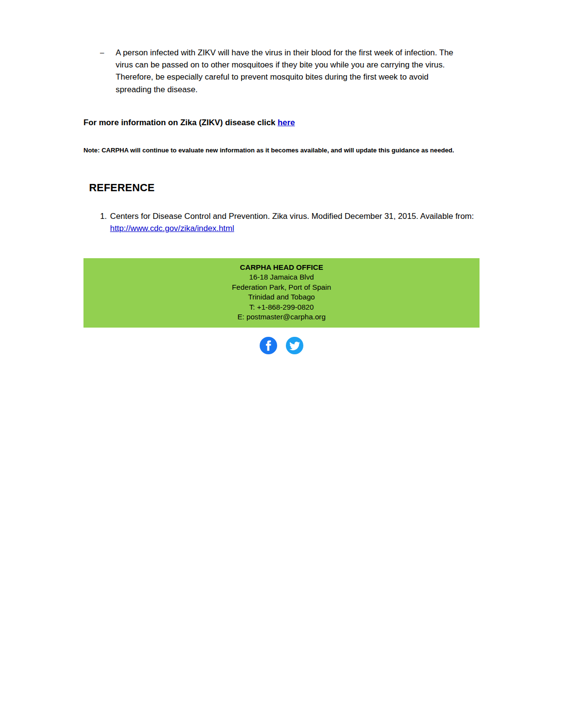⎯ A person infected with ZIKV will have the virus in their blood for the first week of infection. The virus can be passed on to other mosquitoes if they bite you while you are carrying the virus. Therefore, be especially careful to prevent mosquito bites during the first week to avoid spreading the disease.
For more information on Zika (ZIKV) disease click here
Note: CARPHA will continue to evaluate new information as it becomes available, and will update this guidance as needed.
REFERENCE
Centers for Disease Control and Prevention. Zika virus. Modified December 31, 2015. Available from: http://www.cdc.gov/zika/index.html
CARPHA HEAD OFFICE
16-18 Jamaica Blvd
Federation Park, Port of Spain
Trinidad and Tobago
T: +1-868-299-0820
E: postmaster@carpha.org